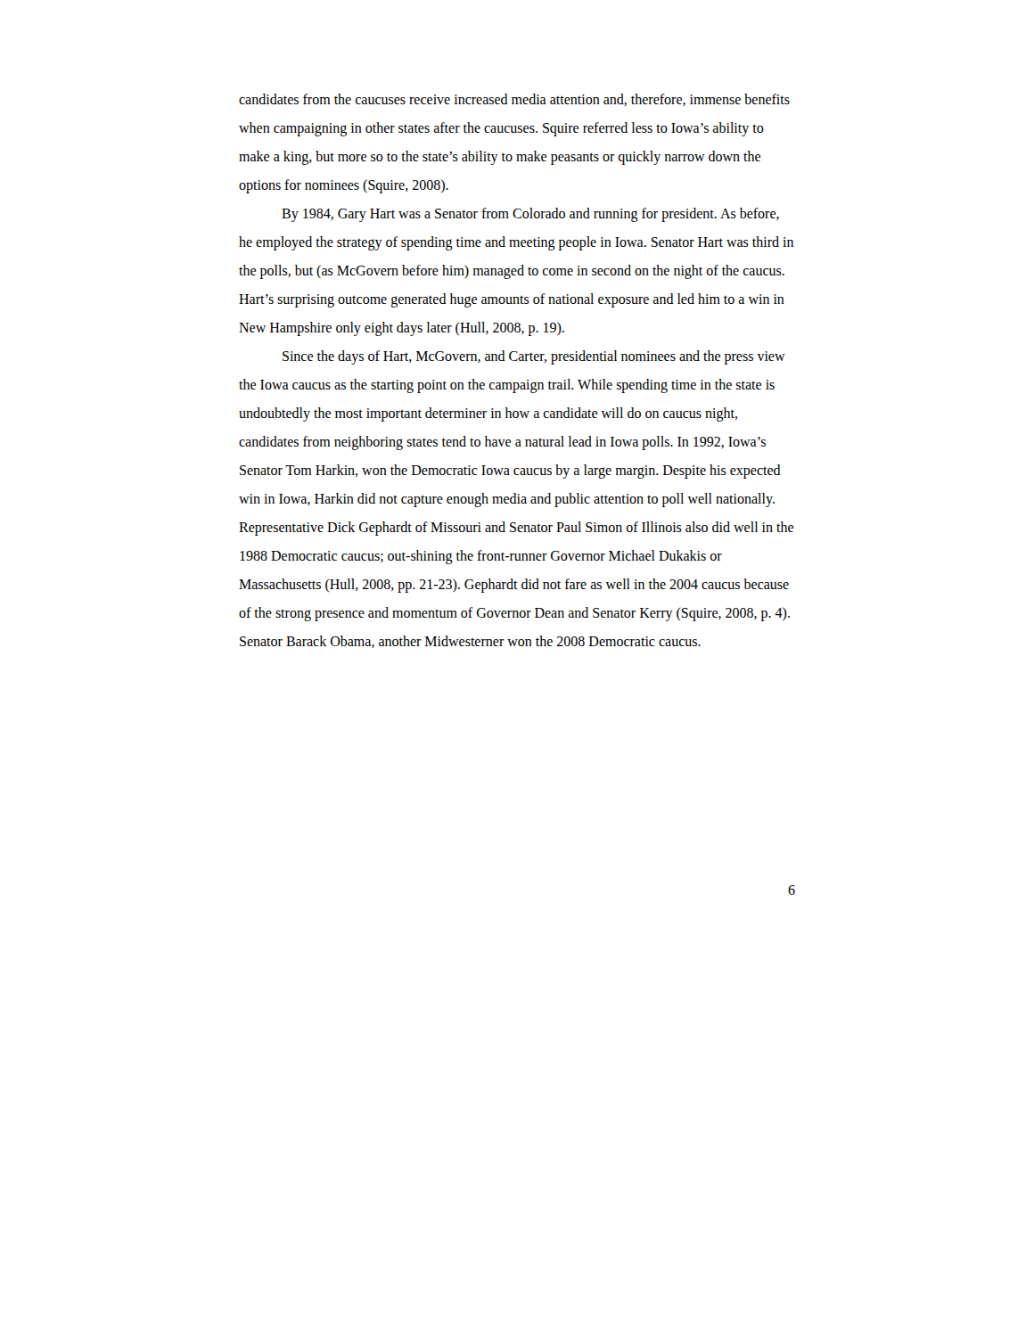candidates from the caucuses receive increased media attention and, therefore, immense benefits when campaigning in other states after the caucuses. Squire referred less to Iowa’s ability to make a king, but more so to the state’s ability to make peasants or quickly narrow down the options for nominees (Squire, 2008).
By 1984, Gary Hart was a Senator from Colorado and running for president. As before, he employed the strategy of spending time and meeting people in Iowa. Senator Hart was third in the polls, but (as McGovern before him) managed to come in second on the night of the caucus. Hart’s surprising outcome generated huge amounts of national exposure and led him to a win in New Hampshire only eight days later (Hull, 2008, p. 19).
Since the days of Hart, McGovern, and Carter, presidential nominees and the press view the Iowa caucus as the starting point on the campaign trail. While spending time in the state is undoubtedly the most important determiner in how a candidate will do on caucus night, candidates from neighboring states tend to have a natural lead in Iowa polls. In 1992, Iowa’s Senator Tom Harkin, won the Democratic Iowa caucus by a large margin. Despite his expected win in Iowa, Harkin did not capture enough media and public attention to poll well nationally. Representative Dick Gephardt of Missouri and Senator Paul Simon of Illinois also did well in the 1988 Democratic caucus; out-shining the front-runner Governor Michael Dukakis or Massachusetts (Hull, 2008, pp. 21-23). Gephardt did not fare as well in the 2004 caucus because of the strong presence and momentum of Governor Dean and Senator Kerry (Squire, 2008, p. 4). Senator Barack Obama, another Midwesterner won the 2008 Democratic caucus.
6